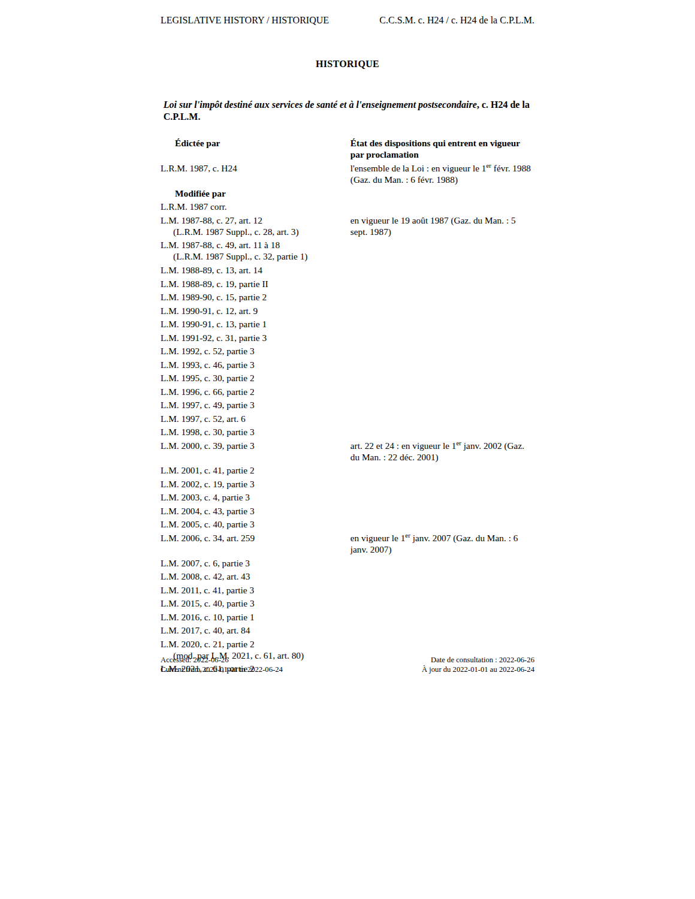LEGISLATIVE HISTORY / HISTORIQUE
C.C.S.M. c. H24 / c. H24 de la C.P.L.M.
HISTORIQUE
Loi sur l'impôt destiné aux services de santé et à l'enseignement postsecondaire, c. H24 de la C.P.L.M.
| Édictée par | État des dispositions qui entrent en vigueur par proclamation |
| L.R.M. 1987, c. H24 | l'ensemble de la Loi : en vigueur le 1 er févr. 1988 (Gaz. du Man. : 6 févr. 1988) |
| Modifiée par | |
| L.R.M. 1987 corr. | |
| L.M. 1987-88, c. 27, art. 12 (L.R.M. 1987 Suppl., c. 28, art. 3) | en vigueur le 19 août 1987 (Gaz. du Man. : 5 sept. 1987) |
| L.M. 1987-88, c. 49, art. 11 à 18 (L.R.M. 1987 Suppl., c. 32, partie 1) | |
| L.M. 1988-89, c. 13, art. 14 | |
| L.M. 1988-89, c. 19, partie II | |
| L.M. 1989-90, c. 15, partie 2 | |
| L.M. 1990-91, c. 12, art. 9 | |
| L.M. 1990-91, c. 13, partie 1 | |
| L.M. 1991-92, c. 31, partie 3 | |
| L.M. 1992, c. 52, partie 3 | |
| L.M. 1993, c. 46, partie 3 | |
| L.M. 1995, c. 30, partie 2 | |
| L.M. 1996, c. 66, partie 2 | |
| L.M. 1997, c. 49, partie 3 | |
| L.M. 1997, c. 52, art. 6 | |
| L.M. 1998, c. 30, partie 3 | |
| L.M. 2000, c. 39, partie 3 | art. 22 et 24 : en vigueur le 1 er janv. 2002 (Gaz. du Man. : 22 déc. 2001) |
| L.M. 2001, c. 41, partie 2 | |
| L.M. 2002, c. 19, partie 3 | |
| L.M. 2003, c. 4, partie 3 | |
| L.M. 2004, c. 43, partie 3 | |
| L.M. 2005, c. 40, partie 3 | |
| L.M. 2006, c. 34, art. 259 | en vigueur le 1 er janv. 2007 (Gaz. du Man. : 6 janv. 2007) |
| L.M. 2007, c. 6, partie 3 | |
| L.M. 2008, c. 42, art. 43 | |
| L.M. 2011, c. 41, partie 3 | |
| L.M. 2015, c. 40, partie 3 | |
| L.M. 2016, c. 10, partie 1 | |
| L.M. 2017, c. 40, art. 84 | |
| L.M. 2020, c. 21, partie 2 (mod. par L.M. 2021, c. 61, art. 80) | |
| L.M. 2021, c. 61, partie 2 | |
Accessed: 2022-06-26
Current from 2022-01-01 to 2022-06-24
Date de consultation : 2022-06-26
À jour du 2022-01-01 au 2022-06-24